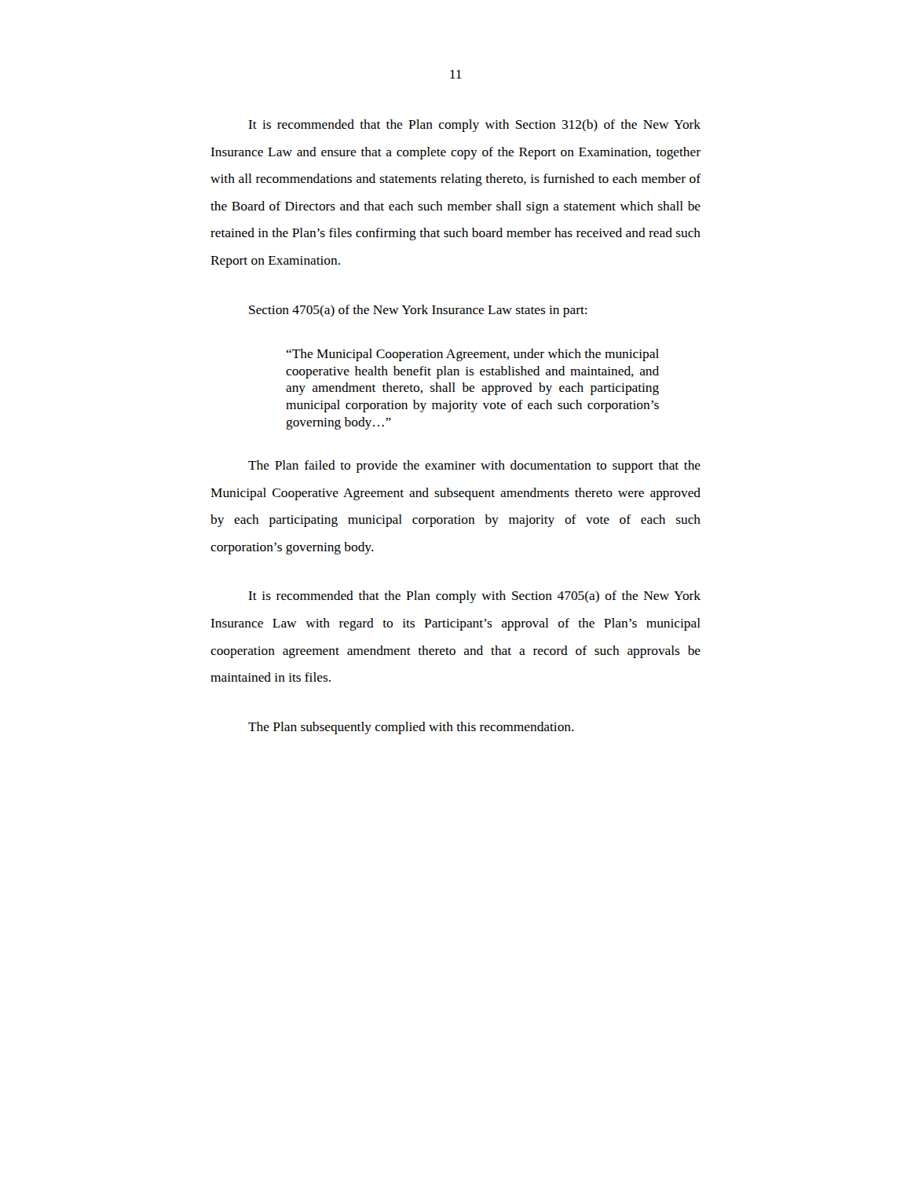11
It is recommended that the Plan comply with Section 312(b) of the New York Insurance Law and ensure that a complete copy of the Report on Examination, together with all recommendations and statements relating thereto, is furnished to each member of the Board of Directors and that each such member shall sign a statement which shall be retained in the Plan’s files confirming that such board member has received and read such Report on Examination.
Section 4705(a) of the New York Insurance Law states in part:
“The Municipal Cooperation Agreement, under which the municipal cooperative health benefit plan is established and maintained, and any amendment thereto, shall be approved by each participating municipal corporation by majority vote of each such corporation’s governing body…”
The Plan failed to provide the examiner with documentation to support that the Municipal Cooperative Agreement and subsequent amendments thereto were approved by each participating municipal corporation by majority of vote of each such corporation’s governing body.
It is recommended that the Plan comply with Section 4705(a) of the New York Insurance Law with regard to its Participant’s approval of the Plan’s municipal cooperation agreement amendment thereto and that a record of such approvals be maintained in its files.
The Plan subsequently complied with this recommendation.